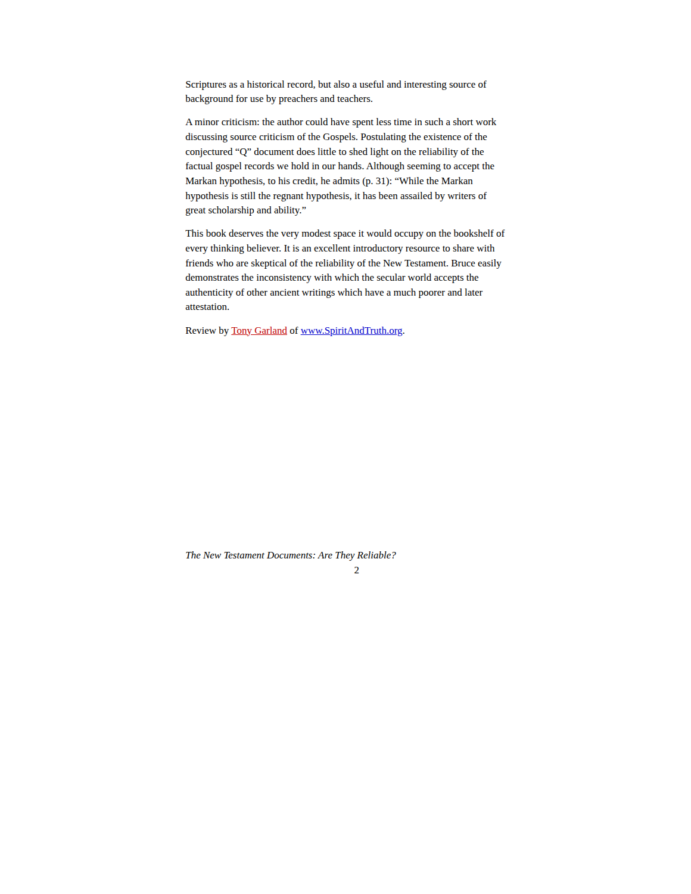Scriptures as a historical record, but also a useful and interesting source of background for use by preachers and teachers.
A minor criticism: the author could have spent less time in such a short work discussing source criticism of the Gospels. Postulating the existence of the conjectured “Q” document does little to shed light on the reliability of the factual gospel records we hold in our hands. Although seeming to accept the Markan hypothesis, to his credit, he admits (p. 31): “While the Markan hypothesis is still the regnant hypothesis, it has been assailed by writers of great scholarship and ability.”
This book deserves the very modest space it would occupy on the bookshelf of every thinking believer. It is an excellent introductory resource to share with friends who are skeptical of the reliability of the New Testament. Bruce easily demonstrates the inconsistency with which the secular world accepts the authenticity of other ancient writings which have a much poorer and later attestation.
Review by Tony Garland of www.SpiritAndTruth.org.
The New Testament Documents: Are They Reliable?
2